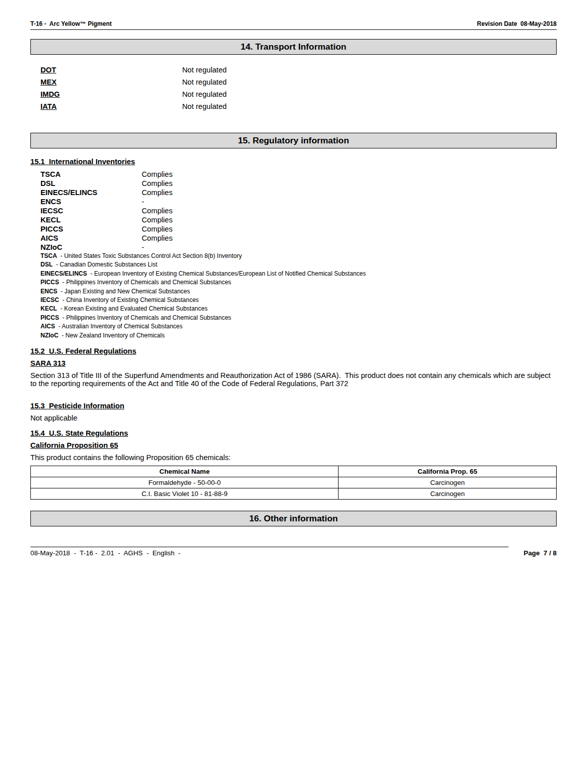T-16 - Arc Yellow™ Pigment
Revision Date 08-May-2018
14. Transport Information
| DOT | Not regulated |
| MEX | Not regulated |
| IMDG | Not regulated |
| IATA | Not regulated |
15. Regulatory information
15.1 International Inventories
| TSCA | Complies |
| DSL | Complies |
| EINECS/ELINCS | Complies |
| ENCS | - |
| IECSC | Complies |
| KECL | Complies |
| PICCS | Complies |
| AICS | Complies |
| NZIoC | - |
TSCA - United States Toxic Substances Control Act Section 8(b) Inventory
DSL - Canadian Domestic Substances List
EINECS/ELINCS - European Inventory of Existing Chemical Substances/European List of Notified Chemical Substances
PICCS - Philippines Inventory of Chemicals and Chemical Substances
ENCS - Japan Existing and New Chemical Substances
IECSC - China Inventory of Existing Chemical Substances
KECL - Korean Existing and Evaluated Chemical Substances
PICCS - Philippines Inventory of Chemicals and Chemical Substances
AICS - Australian Inventory of Chemical Substances
NZIoC - New Zealand Inventory of Chemicals
15.2 U.S. Federal Regulations
SARA 313
Section 313 of Title III of the Superfund Amendments and Reauthorization Act of 1986 (SARA). This product does not contain any chemicals which are subject to the reporting requirements of the Act and Title 40 of the Code of Federal Regulations, Part 372
15.3 Pesticide Information
Not applicable
15.4 U.S. State Regulations
California Proposition 65
This product contains the following Proposition 65 chemicals:
| Chemical Name | California Prop. 65 |
| --- | --- |
| Formaldehyde - 50-00-0 | Carcinogen |
| C.I. Basic Violet 10 - 81-88-9 | Carcinogen |
16. Other information
08-May-2018 - T-16 - 2.01 - AGHS - English -
Page 7 / 8